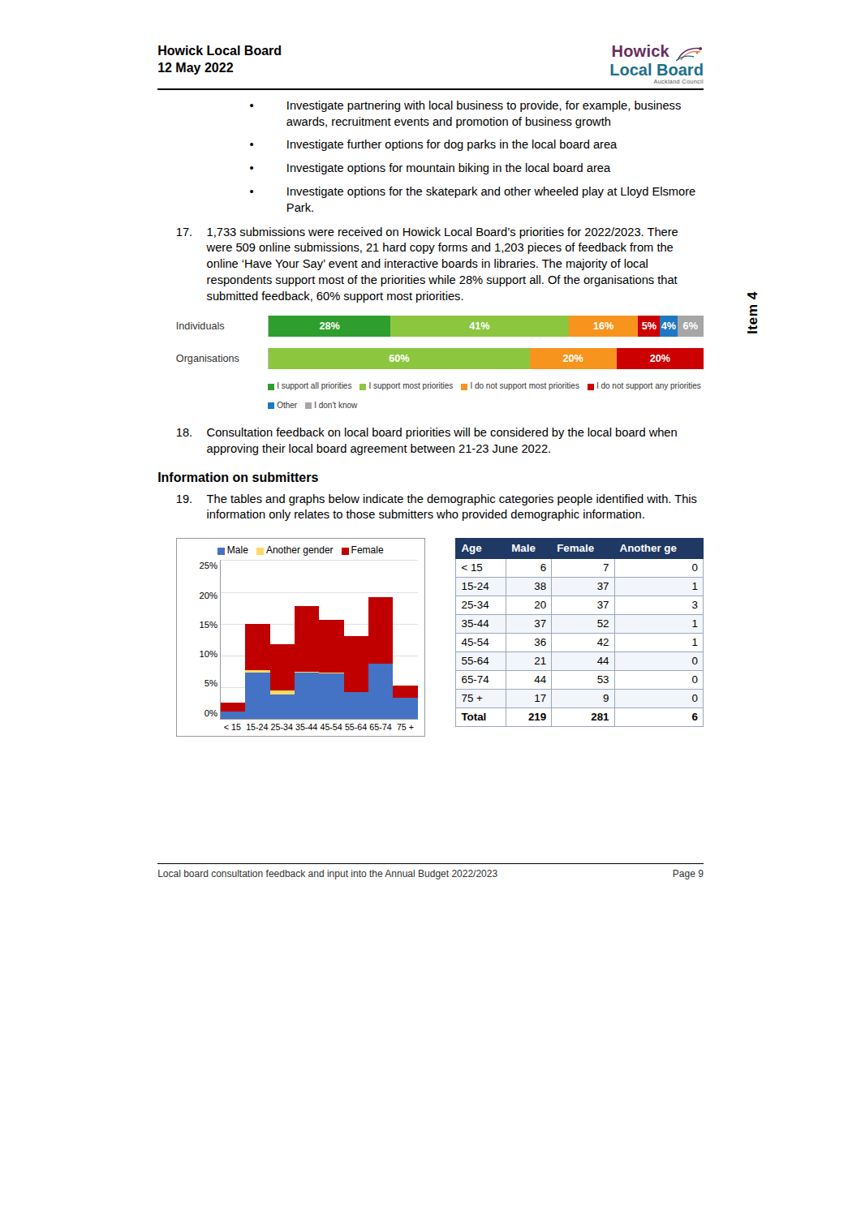Howick Local Board
12 May 2022
Howick
Local Board
Auckland Council
Item 4
Investigate partnering with local business to provide, for example, business awards, recruitment events and promotion of business growth
Investigate further options for dog parks in the local board area
Investigate options for mountain biking in the local board area
Investigate options for the skatepark and other wheeled play at Lloyd Elsmore Park.
17.
1,733 submissions were received on Howick Local Board’s priorities for 2022/2023. There were 509 online submissions, 21 hard copy forms and 1,203 pieces of feedback from the online ‘Have Your Say’ event and interactive boards in libraries. The majority of local respondents support most of the priorities while 28% support all. Of the organisations that submitted feedback, 60% support most priorities.
Individuals
28%
41%
16%
5%
4%
6%
Organisations
60%
20%
20%
I support all priorities
I support most priorities
I do not support most priorities
I do not support any priorities
Other
I don't know
18.
Consultation feedback on local board priorities will be considered by the local board when approving their local board agreement between 21-23 June 2022.
Information on submitters
19.
The tables and graphs below indicate the demographic categories people identified with. This information only relates to those submitters who provided demographic information.
Male Another gender Female
25%
20%
15%
10%
5%
0%
< 15 15-24 25-34 35-44 45-54 55-64 65-74 75 +
| Age | Male | Female | Another ge |
| --- | --- | --- | --- |
| < 15 | 6 | 7 | 0 |
| 15-24 | 38 | 37 | 1 |
| 25-34 | 20 | 37 | 3 |
| 35-44 | 37 | 52 | 1 |
| 45-54 | 36 | 42 | 1 |
| 55-64 | 21 | 44 | 0 |
| 65-74 | 44 | 53 | 0 |
| 75 + | 17 | 9 | 0 |
| Total | 219 | 281 | 6 |
Local board consultation feedback and input into the Annual Budget 2022/2023
Page 9